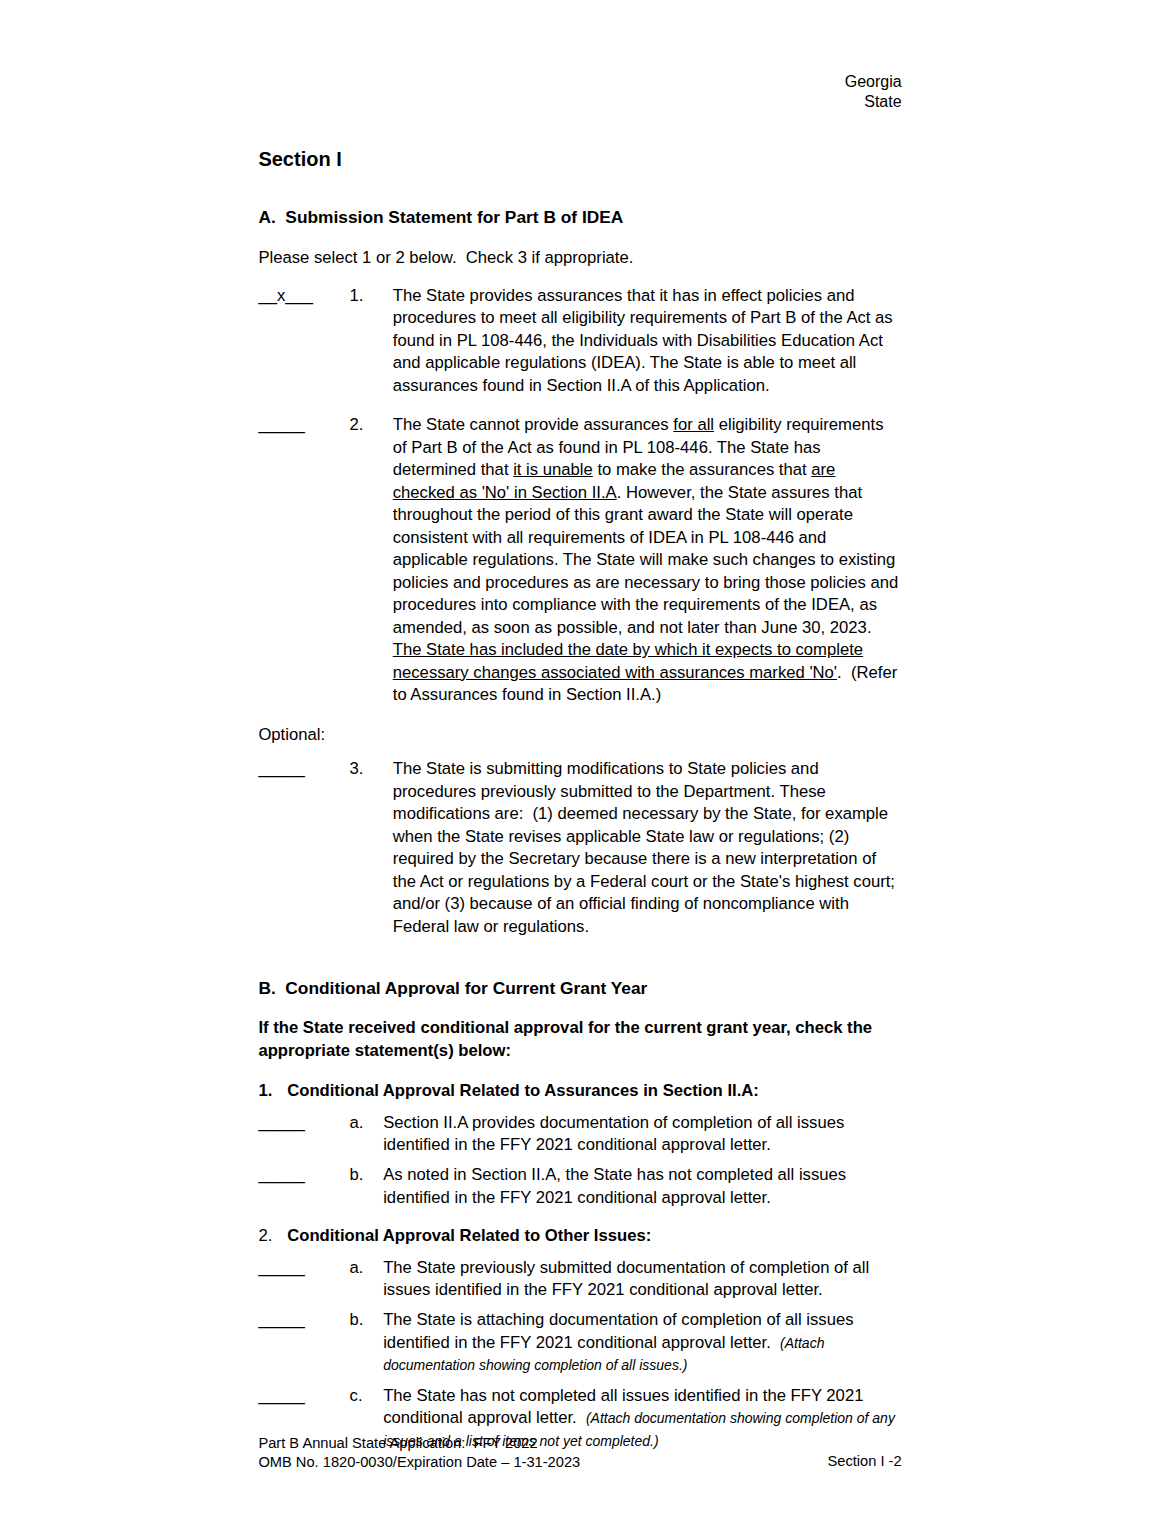Georgia
State
Section I
A. Submission Statement for Part B of IDEA
Please select 1 or 2 below. Check 3 if appropriate.
__x___ 1. The State provides assurances that it has in effect policies and procedures to meet all eligibility requirements of Part B of the Act as found in PL 108-446, the Individuals with Disabilities Education Act and applicable regulations (IDEA). The State is able to meet all assurances found in Section II.A of this Application.
_____ 2. The State cannot provide assurances for all eligibility requirements of Part B of the Act as found in PL 108-446. The State has determined that it is unable to make the assurances that are checked as 'No' in Section II.A. However, the State assures that throughout the period of this grant award the State will operate consistent with all requirements of IDEA in PL 108-446 and applicable regulations. The State will make such changes to existing policies and procedures as are necessary to bring those policies and procedures into compliance with the requirements of the IDEA, as amended, as soon as possible, and not later than June 30, 2023. The State has included the date by which it expects to complete necessary changes associated with assurances marked 'No'. (Refer to Assurances found in Section II.A.)
Optional:
_____ 3. The State is submitting modifications to State policies and procedures previously submitted to the Department. These modifications are: (1) deemed necessary by the State, for example when the State revises applicable State law or regulations; (2) required by the Secretary because there is a new interpretation of the Act or regulations by a Federal court or the State's highest court; and/or (3) because of an official finding of noncompliance with Federal law or regulations.
B. Conditional Approval for Current Grant Year
If the State received conditional approval for the current grant year, check the appropriate statement(s) below:
1. Conditional Approval Related to Assurances in Section II.A:
_____ a. Section II.A provides documentation of completion of all issues identified in the FFY 2021 conditional approval letter.
_____ b. As noted in Section II.A, the State has not completed all issues identified in the FFY 2021 conditional approval letter.
2. Conditional Approval Related to Other Issues:
_____ a. The State previously submitted documentation of completion of all issues identified in the FFY 2021 conditional approval letter.
_____ b. The State is attaching documentation of completion of all issues identified in the FFY 2021 conditional approval letter. (Attach documentation showing completion of all issues.)
_____ c. The State has not completed all issues identified in the FFY 2021 conditional approval letter. (Attach documentation showing completion of any issues and a list of items not yet completed.)
Part B Annual State Application: FFY 2022
OMB No. 1820-0030/Expiration Date – 1-31-2023
Section I -2